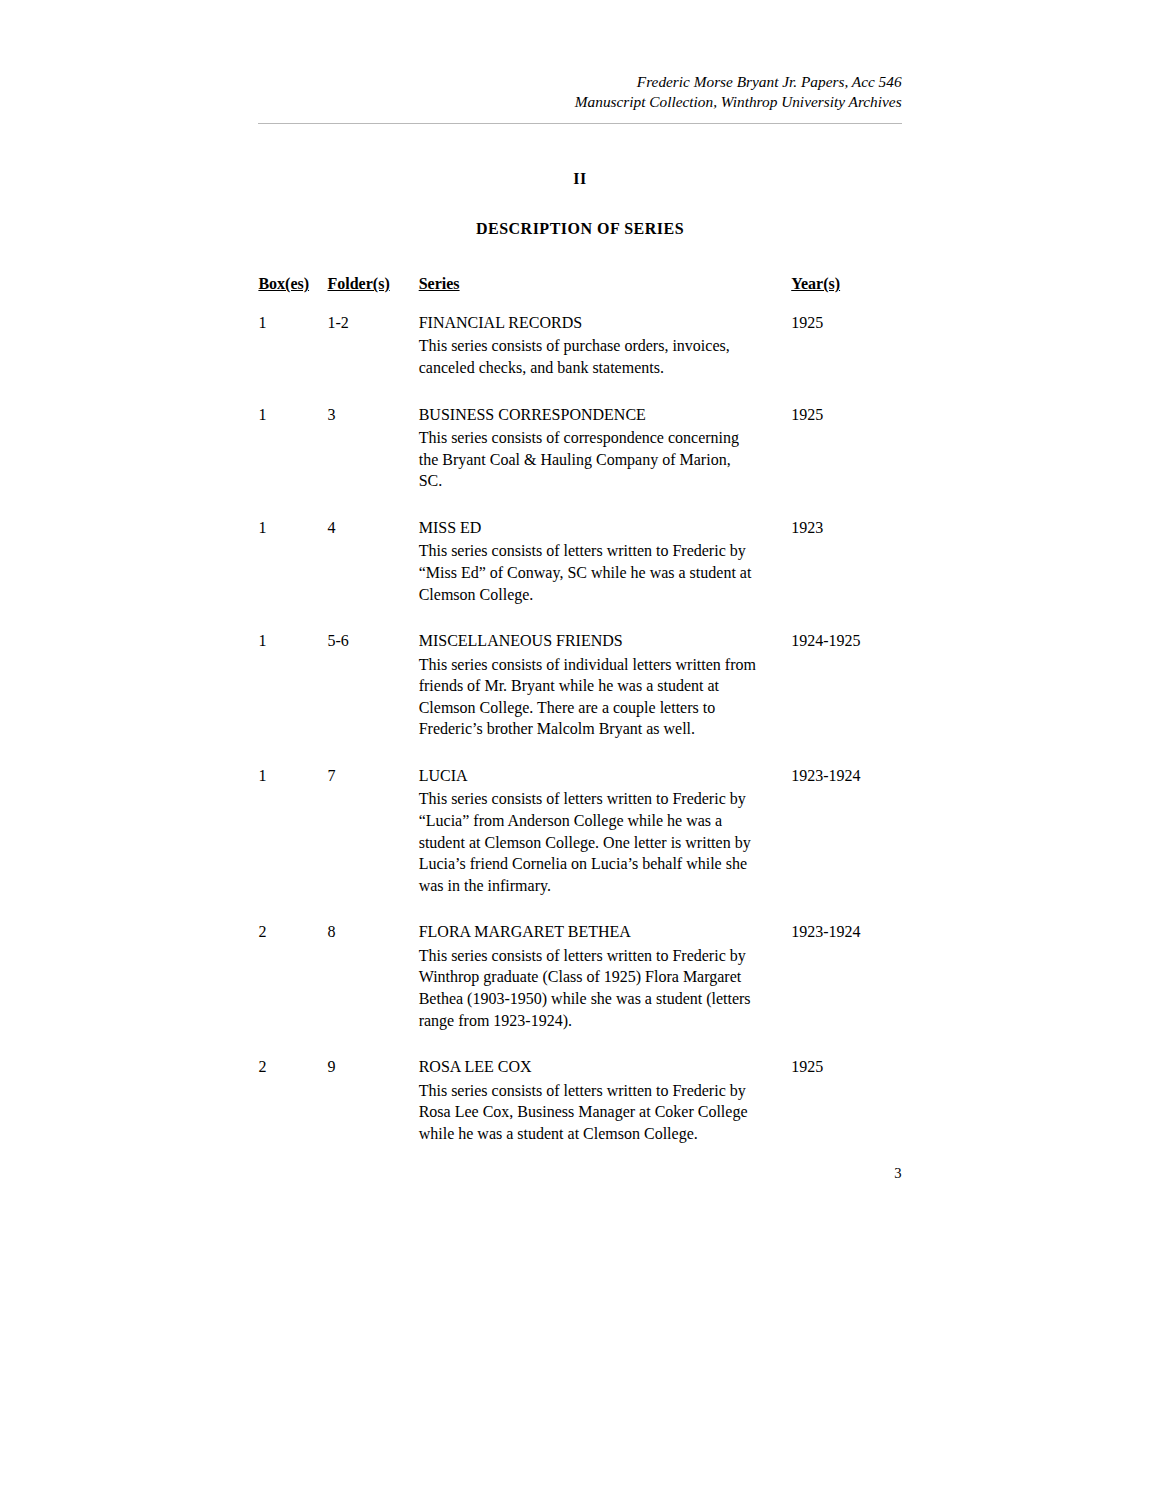Frederic Morse Bryant Jr. Papers, Acc 546
Manuscript Collection, Winthrop University Archives
II
DESCRIPTION OF SERIES
| Box(es) | Folder(s) | Series | Year(s) |
| --- | --- | --- | --- |
| 1 | 1-2 | FINANCIAL RECORDS This series consists of purchase orders, invoices, canceled checks, and bank statements. | 1925 |
| 1 | 3 | BUSINESS CORRESPONDENCE This series consists of correspondence concerning the Bryant Coal & Hauling Company of Marion, SC. | 1925 |
| 1 | 4 | MISS ED This series consists of letters written to Frederic by “Miss Ed” of Conway, SC while he was a student at Clemson College. | 1923 |
| 1 | 5-6 | MISCELLANEOUS FRIENDS This series consists of individual letters written from friends of Mr. Bryant while he was a student at Clemson College. There are a couple letters to Frederic’s brother Malcolm Bryant as well. | 1924-1925 |
| 1 | 7 | LUCIA This series consists of letters written to Frederic by “Lucia” from Anderson College while he was a student at Clemson College. One letter is written by Lucia’s friend Cornelia on Lucia’s behalf while she was in the infirmary. | 1923-1924 |
| 2 | 8 | FLORA MARGARET BETHEA This series consists of letters written to Frederic by Winthrop graduate (Class of 1925) Flora Margaret Bethea (1903-1950) while she was a student (letters range from 1923-1924). | 1923-1924 |
| 2 | 9 | ROSA LEE COX This series consists of letters written to Frederic by Rosa Lee Cox, Business Manager at Coker College while he was a student at Clemson College. | 1925 |
3